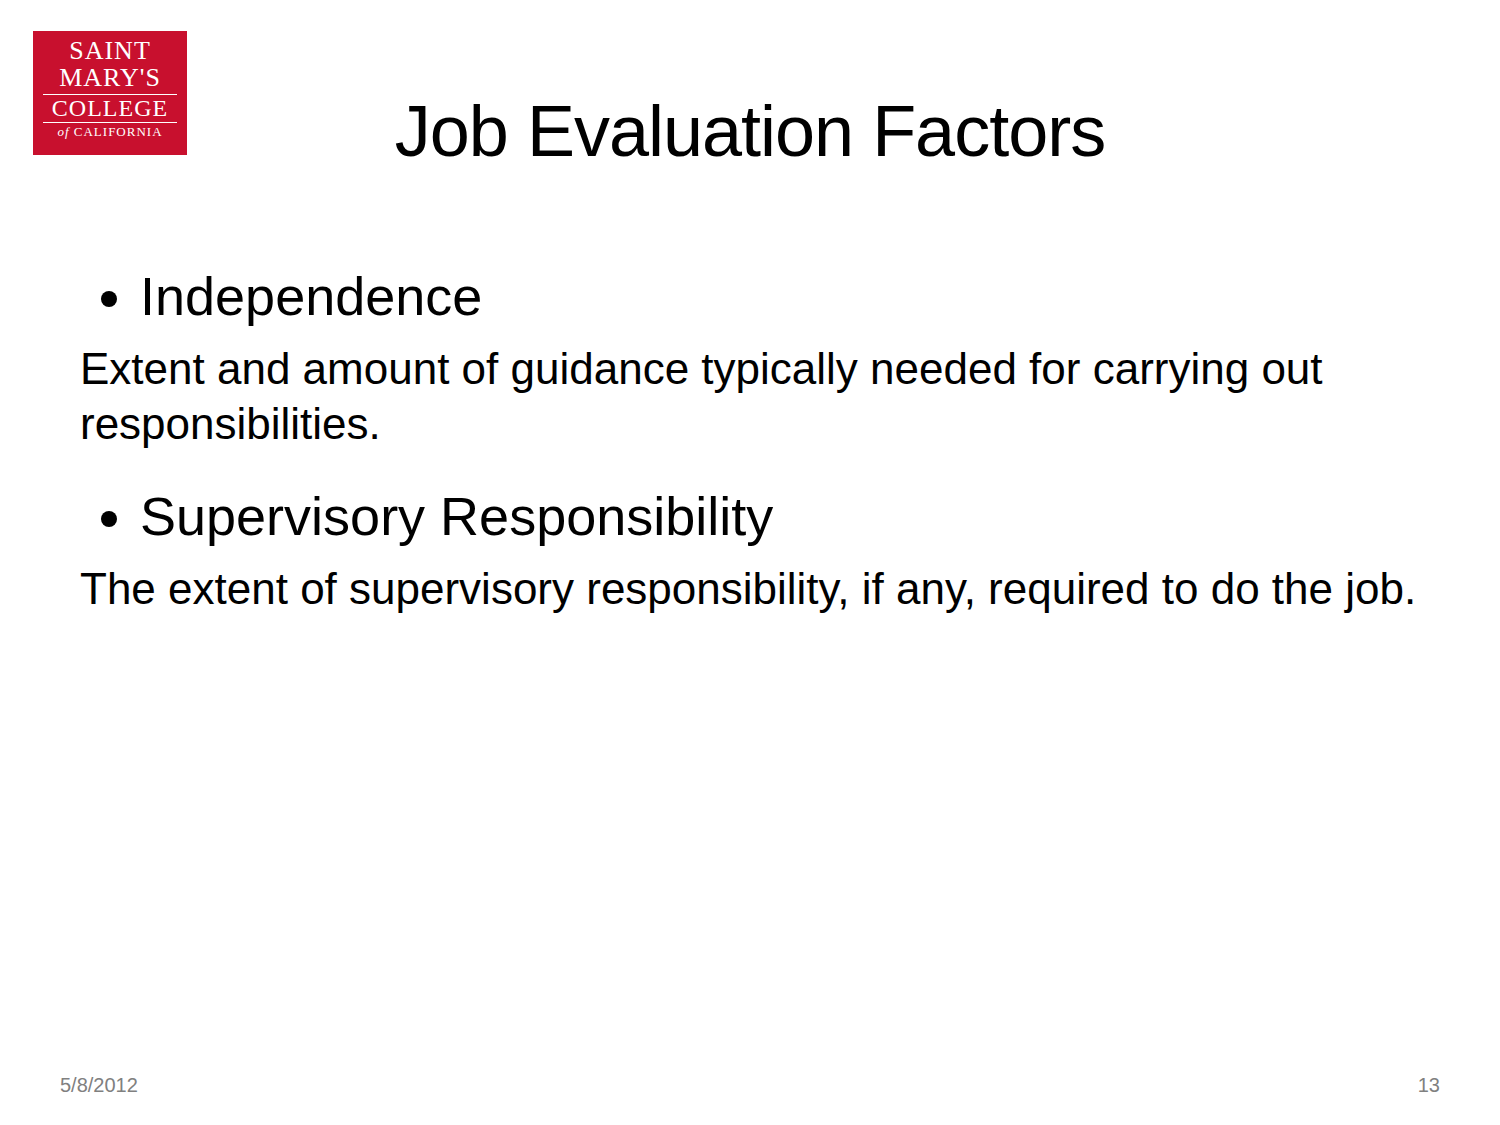SAINT
MARY'S
COLLEGE
of CALIFORNIA
Job Evaluation Factors
Independence
Extent and amount of guidance typically needed for carrying out responsibilities.
Supervisory Responsibility
The extent of supervisory responsibility, if any, required to do the job.
5/8/2012
13